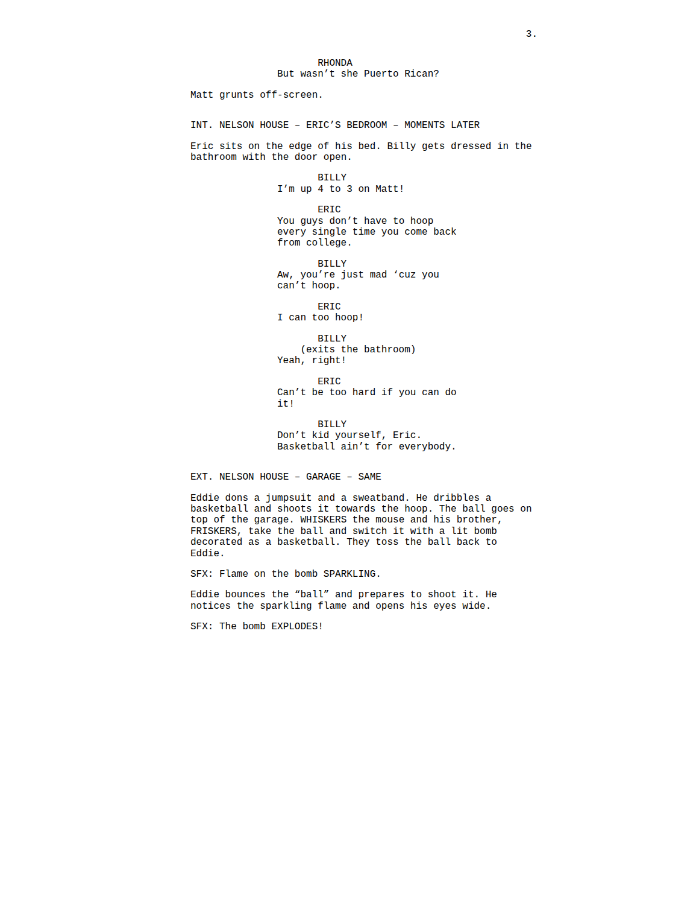3.
RHONDA
But wasn’t she Puerto Rican?
Matt grunts off-screen.
INT. NELSON HOUSE – ERIC’S BEDROOM – MOMENTS LATER
Eric sits on the edge of his bed. Billy gets dressed in the bathroom with the door open.
BILLY
I’m up 4 to 3 on Matt!
ERIC
You guys don’t have to hoop every single time you come back from college.
BILLY
Aw, you’re just mad ‘cuz you can’t hoop.
ERIC
I can too hoop!
BILLY
(exits the bathroom)
Yeah, right!
ERIC
Can’t be too hard if you can do it!
BILLY
Don’t kid yourself, Eric. Basketball ain’t for everybody.
EXT. NELSON HOUSE – GARAGE – SAME
Eddie dons a jumpsuit and a sweatband. He dribbles a basketball and shoots it towards the hoop. The ball goes on top of the garage. WHISKERS the mouse and his brother, FRISKERS, take the ball and switch it with a lit bomb decorated as a basketball. They toss the ball back to Eddie.
SFX: Flame on the bomb SPARKLING.
Eddie bounces the “ball” and prepares to shoot it. He notices the sparkling flame and opens his eyes wide.
SFX: The bomb EXPLODES!